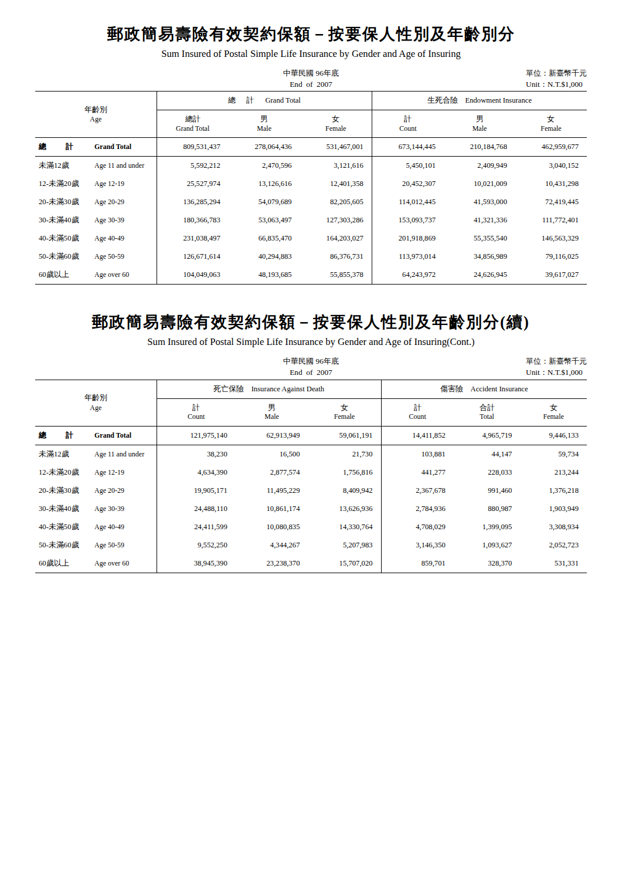郵政簡易壽險有效契約保額－按要保人性別及年齡別分
Sum Insured of Postal Simple Life Insurance by Gender and Age of Insuring
中華民國 96年底
End of 2007
單位：新臺幣千元
Unit：N.T.$1,000
| 年齡別 Age | 總 計 Grand Total | 生死合險 Endowment Insurance |
| --- | --- | --- |
| 總計 Grand Total | 男 Male | 女 Female | 計 Count | 男 Male | 女 Female |
| 總 計 Grand Total | 809,531,437 | 278,064,436 | 531,467,001 | 673,144,445 | 210,184,768 | 462,959,677 |
| 未滿12歲 Age 11 and under | 5,592,212 | 2,470,596 | 3,121,616 | 5,450,101 | 2,409,949 | 3,040,152 |
| 12-未滿20歲 Age 12-19 | 25,527,974 | 13,126,616 | 12,401,358 | 20,452,307 | 10,021,009 | 10,431,298 |
| 20-未滿30歲 Age 20-29 | 136,285,294 | 54,079,689 | 82,205,605 | 114,012,445 | 41,593,000 | 72,419,445 |
| 30-未滿40歲 Age 30-39 | 180,366,783 | 53,063,497 | 127,303,286 | 153,093,737 | 41,321,336 | 111,772,401 |
| 40-未滿50歲 Age 40-49 | 231,038,497 | 66,835,470 | 164,203,027 | 201,918,869 | 55,355,540 | 146,563,329 |
| 50-未滿60歲 Age 50-59 | 126,671,614 | 40,294,883 | 86,376,731 | 113,973,014 | 34,856,989 | 79,116,025 |
| 60歲以上 Age over 60 | 104,049,063 | 48,193,685 | 55,855,378 | 64,243,972 | 24,626,945 | 39,617,027 |
郵政簡易壽險有效契約保額－按要保人性別及年齡別分(續)
Sum Insured of Postal Simple Life Insurance by Gender and Age of Insuring(Cont.)
中華民國 96年底
End of 2007
單位：新臺幣千元
Unit：N.T.$1,000
| 年齡別 Age | 死亡保險 Insurance Against Death | 傷害險 Accident Insurance |
| --- | --- | --- |
| 計 Count | 男 Male | 女 Female | 計 Count | 合計 Total | 女 Female |
| 總 計 Grand Total | 121,975,140 | 62,913,949 | 59,061,191 | 14,411,852 | 4,965,719 | 9,446,133 |
| 未滿12歲 Age 11 and under | 38,230 | 16,500 | 21,730 | 103,881 | 44,147 | 59,734 |
| 12-未滿20歲 Age 12-19 | 4,634,390 | 2,877,574 | 1,756,816 | 441,277 | 228,033 | 213,244 |
| 20-未滿30歲 Age 20-29 | 19,905,171 | 11,495,229 | 8,409,942 | 2,367,678 | 991,460 | 1,376,218 |
| 30-未滿40歲 Age 30-39 | 24,488,110 | 10,861,174 | 13,626,936 | 2,784,936 | 880,987 | 1,903,949 |
| 40-未滿50歲 Age 40-49 | 24,411,599 | 10,080,835 | 14,330,764 | 4,708,029 | 1,399,095 | 3,308,934 |
| 50-未滿60歲 Age 50-59 | 9,552,250 | 4,344,267 | 5,207,983 | 3,146,350 | 1,093,627 | 2,052,723 |
| 60歲以上 Age over 60 | 38,945,390 | 23,238,370 | 15,707,020 | 859,701 | 328,370 | 531,331 |